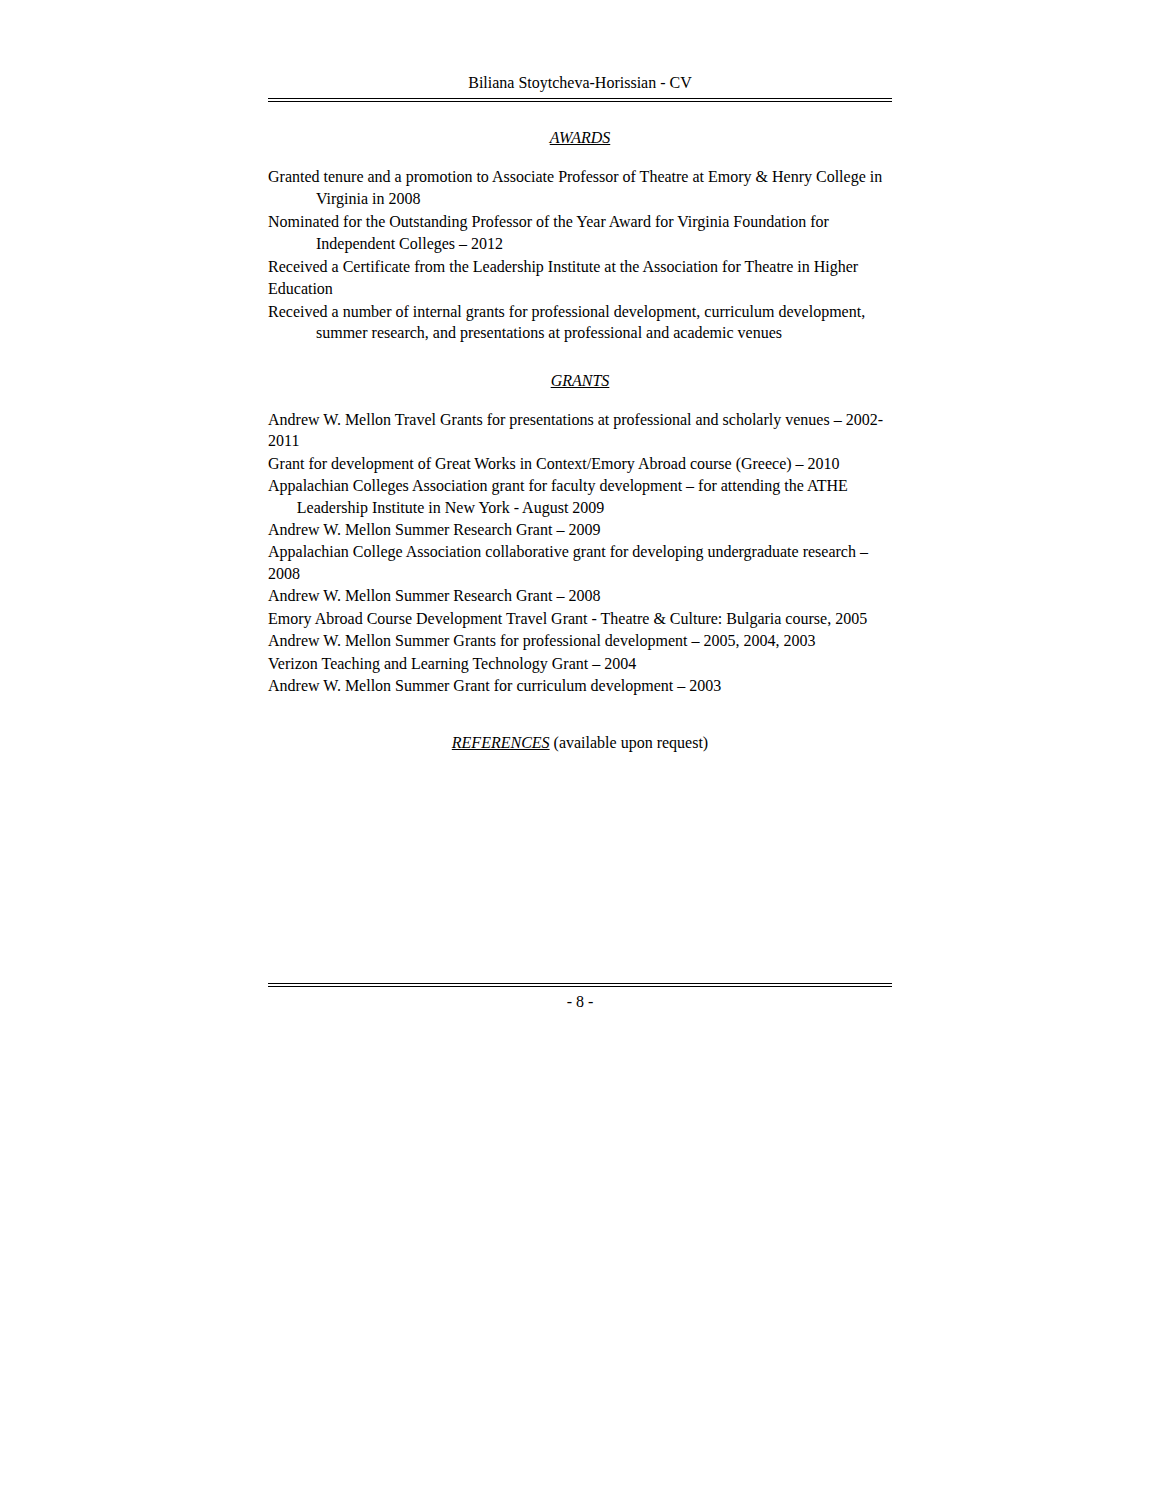Biliana Stoytcheva-Horissian - CV
AWARDS
Granted tenure and a promotion to Associate Professor of Theatre at Emory & Henry College in Virginia in 2008
Nominated for the Outstanding Professor of the Year Award for Virginia Foundation for Independent Colleges – 2012
Received a Certificate from the Leadership Institute at the Association for Theatre in Higher Education
Received a number of internal grants for professional development, curriculum development, summer research, and presentations at professional and academic venues
GRANTS
Andrew W. Mellon Travel Grants for presentations at professional and scholarly venues – 2002-2011
Grant for development of Great Works in Context/Emory Abroad course (Greece) – 2010
Appalachian Colleges Association grant for faculty development – for attending the ATHE Leadership Institute in New York - August 2009
Andrew W. Mellon Summer Research Grant – 2009
Appalachian College Association collaborative grant for developing undergraduate research – 2008
Andrew W. Mellon Summer Research Grant – 2008
Emory Abroad Course Development Travel Grant - Theatre & Culture: Bulgaria course, 2005
Andrew W. Mellon Summer Grants for professional development – 2005, 2004, 2003
Verizon Teaching and Learning Technology Grant – 2004
Andrew W. Mellon Summer Grant for curriculum development – 2003
REFERENCES (available upon request)
- 8 -